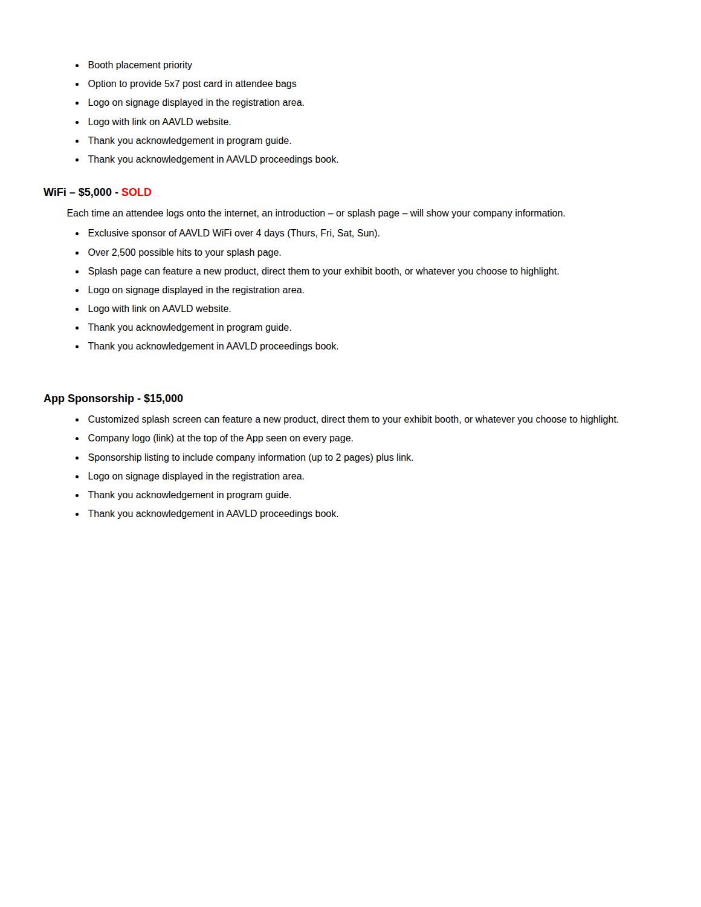Booth placement priority
Option to provide 5x7 post card in attendee bags
Logo on signage displayed in the registration area.
Logo with link on AAVLD website.
Thank you acknowledgement in program guide.
Thank you acknowledgement in AAVLD proceedings book.
WiFi – $5,000 - SOLD
Each time an attendee logs onto the internet, an introduction – or splash page – will show your company information.
Exclusive sponsor of AAVLD WiFi over 4 days (Thurs, Fri, Sat, Sun).
Over 2,500 possible hits to your splash page.
Splash page can feature a new product, direct them to your exhibit booth, or whatever you choose to highlight.
Logo on signage displayed in the registration area.
Logo with link on AAVLD website.
Thank you acknowledgement in program guide.
Thank you acknowledgement in AAVLD proceedings book.
App Sponsorship - $15,000
Customized splash screen can feature a new product, direct them to your exhibit booth, or whatever you choose to highlight.
Company logo (link) at the top of the App seen on every page.
Sponsorship listing to include company information (up to 2 pages) plus link.
Logo on signage displayed in the registration area.
Thank you acknowledgement in program guide.
Thank you acknowledgement in AAVLD proceedings book.